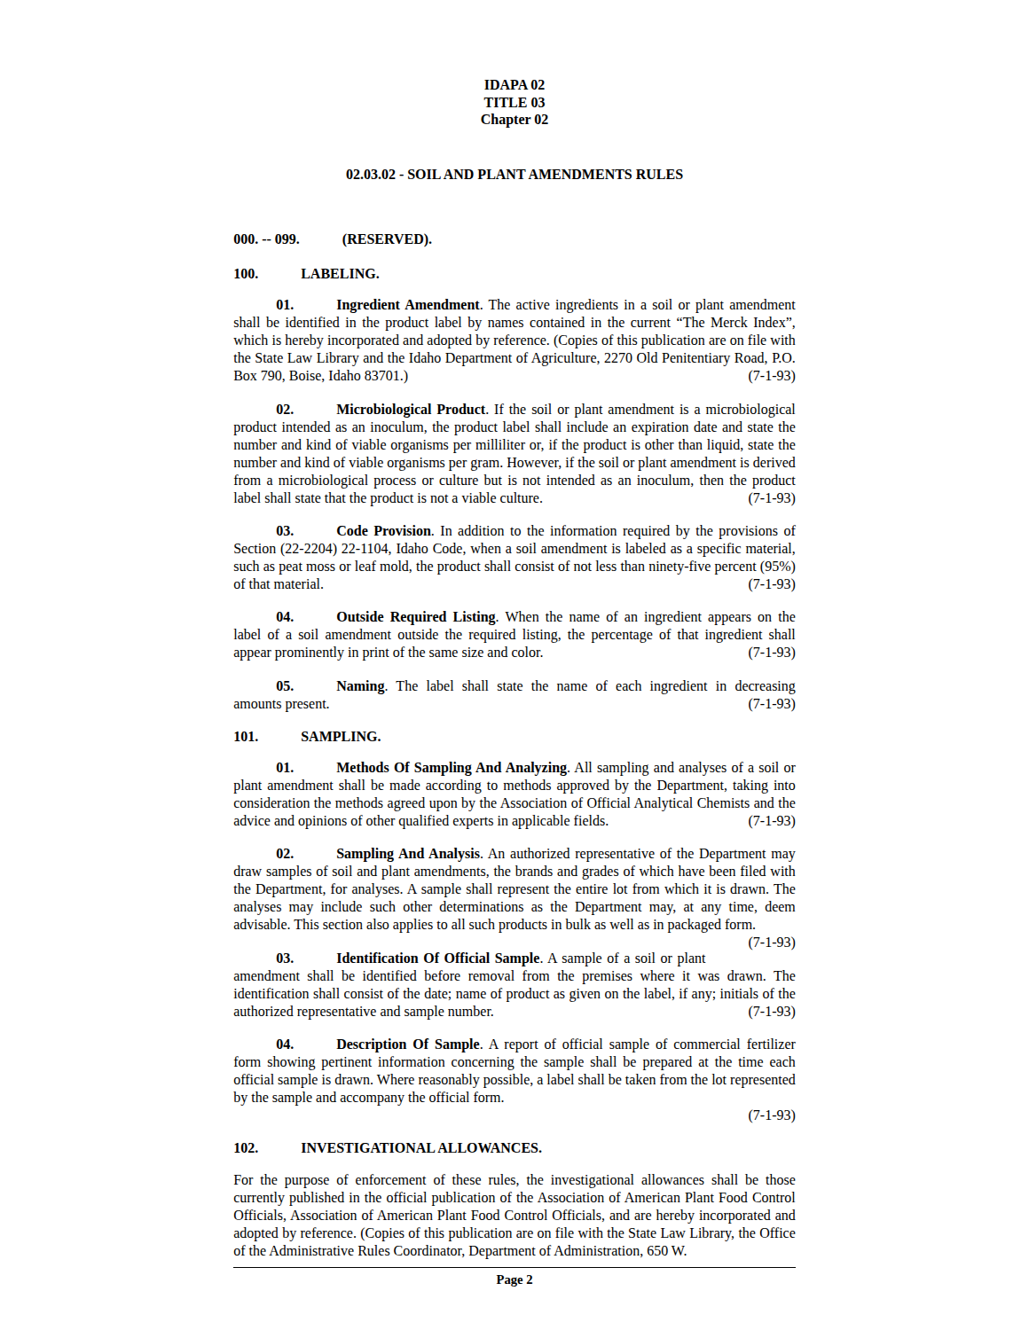IDAPA 02
TITLE 03
Chapter 02
02.03.02 - SOIL AND PLANT AMENDMENTS RULES
000. -- 099. (RESERVED).
100. LABELING.
01. Ingredient Amendment. The active ingredients in a soil or plant amendment shall be identified in the product label by names contained in the current “The Merck Index”, which is hereby incorporated and adopted by reference. (Copies of this publication are on file with the State Law Library and the Idaho Department of Agriculture, 2270 Old Penitentiary Road, P.O. Box 790, Boise, Idaho 83701.)(7-1-93)
02. Microbiological Product. If the soil or plant amendment is a microbiological product intended as an inoculum, the product label shall include an expiration date and state the number and kind of viable organisms per milliliter or, if the product is other than liquid, state the number and kind of viable organisms per gram. However, if the soil or plant amendment is derived from a microbiological process or culture but is not intended as an inoculum, then the product label shall state that the product is not a viable culture.(7-1-93)
03. Code Provision. In addition to the information required by the provisions of Section (22-2204) 22-1104, Idaho Code, when a soil amendment is labeled as a specific material, such as peat moss or leaf mold, the product shall consist of not less than ninety-five percent (95%) of that material.(7-1-93)
04. Outside Required Listing. When the name of an ingredient appears on the label of a soil amendment outside the required listing, the percentage of that ingredient shall appear prominently in print of the same size and color.(7-1-93)
05. Naming. The label shall state the name of each ingredient in decreasing amounts present.(7-1-93)
101. SAMPLING.
01. Methods Of Sampling And Analyzing. All sampling and analyses of a soil or plant amendment shall be made according to methods approved by the Department, taking into consideration the methods agreed upon by the Association of Official Analytical Chemists and the advice and opinions of other qualified experts in applicable fields.(7-1-93)
02. Sampling And Analysis. An authorized representative of the Department may draw samples of soil and plant amendments, the brands and grades of which have been filed with the Department, for analyses. A sample shall represent the entire lot from which it is drawn. The analyses may include such other determinations as the Department may, at any time, deem advisable. This section also applies to all such products in bulk as well as in packaged form.(7-1-93)
03. Identification Of Official Sample. A sample of a soil or plant amendment shall be identified before removal from the premises where it was drawn. The identification shall consist of the date; name of product as given on the label, if any; initials of the authorized representative and sample number.(7-1-93)
04. Description Of Sample. A report of official sample of commercial fertilizer form showing pertinent information concerning the sample shall be prepared at the time each official sample is drawn. Where reasonably possible, a label shall be taken from the lot represented by the sample and accompany the official form.
(7-1-93)
102. INVESTIGATIONAL ALLOWANCES.
For the purpose of enforcement of these rules, the investigational allowances shall be those currently published in the official publication of the Association of American Plant Food Control Officials, Association of American Plant Food Control Officials, and are hereby incorporated and adopted by reference. (Copies of this publication are on file with the State Law Library, the Office of the Administrative Rules Coordinator, Department of Administration, 650 W.
Page 2